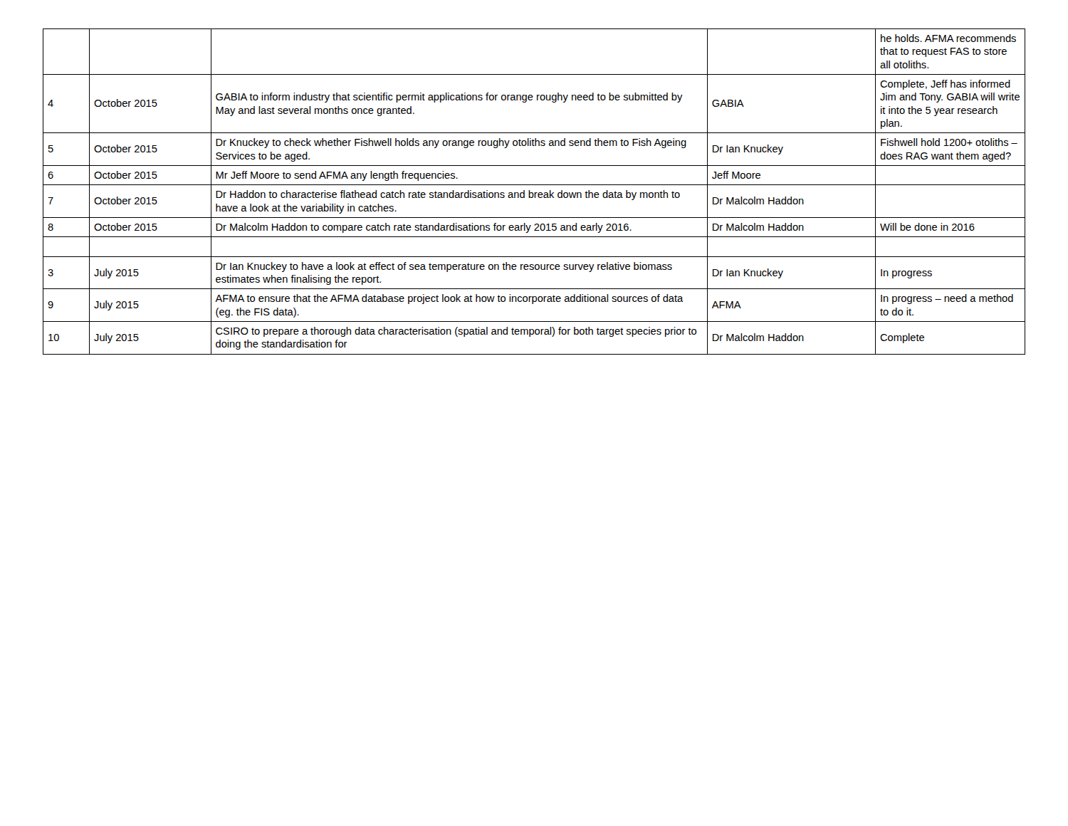| | | | | he holds. AFMA recommends that to request FAS to store all otoliths. |
| 4 | October 2015 | GABIA to inform industry that scientific permit applications for orange roughy need to be submitted by May and last several months once granted. | GABIA | Complete, Jeff has informed Jim and Tony. GABIA will write it into the 5 year research plan. |
| 5 | October 2015 | Dr Knuckey to check whether Fishwell holds any orange roughy otoliths and send them to Fish Ageing Services to be aged. | Dr Ian Knuckey | Fishwell hold 1200+ otoliths – does RAG want them aged? |
| 6 | October 2015 | Mr Jeff Moore to send AFMA any length frequencies. | Jeff Moore | |
| 7 | October 2015 | Dr Haddon to characterise flathead catch rate standardisations and break down the data by month to have a look at the variability in catches. | Dr Malcolm Haddon | |
| 8 | October 2015 | Dr Malcolm Haddon to compare catch rate standardisations for early 2015 and early 2016. | Dr Malcolm Haddon | Will be done in 2016 |
| 3 | July 2015 | Dr Ian Knuckey to have a look at effect of sea temperature on the resource survey relative biomass estimates when finalising the report. | Dr Ian Knuckey | In progress |
| 9 | July 2015 | AFMA to ensure that the AFMA database project look at how to incorporate additional sources of data (eg. the FIS data). | AFMA | In progress – need a method to do it. |
| 10 | July 2015 | CSIRO to prepare a thorough data characterisation (spatial and temporal) for both target species prior to doing the standardisation for | Dr Malcolm Haddon | Complete |